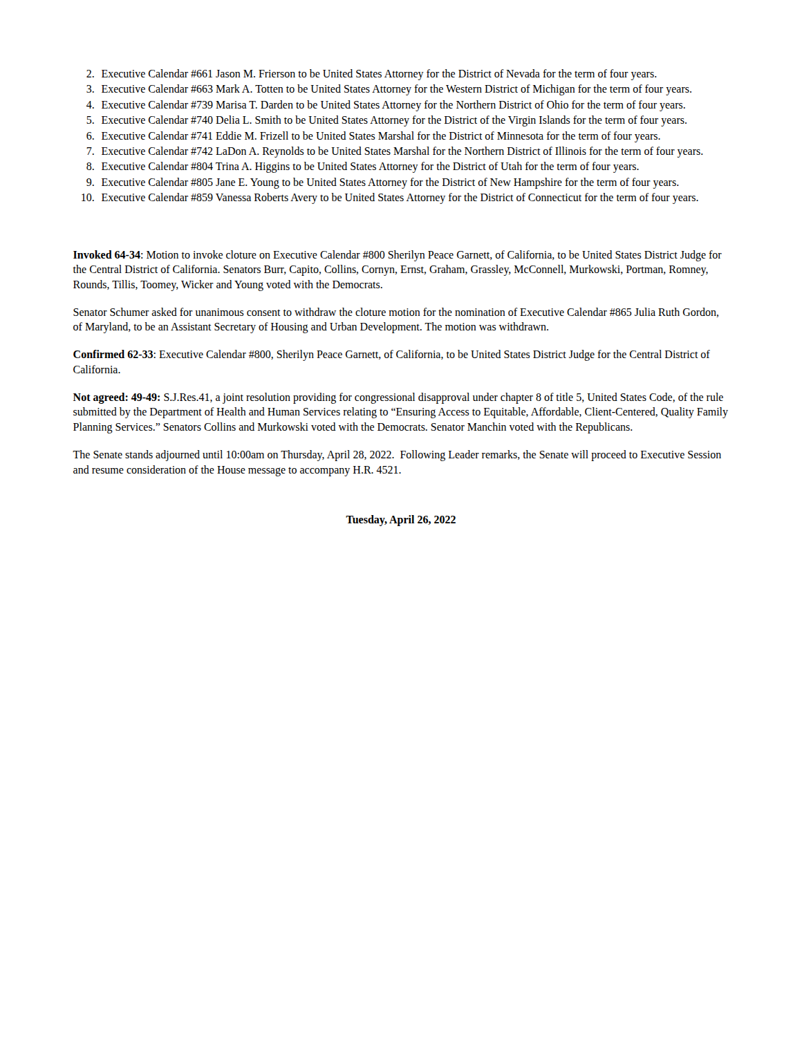Executive Calendar #661 Jason M. Frierson to be United States Attorney for the District of Nevada for the term of four years.
Executive Calendar #663 Mark A. Totten to be United States Attorney for the Western District of Michigan for the term of four years.
Executive Calendar #739 Marisa T. Darden to be United States Attorney for the Northern District of Ohio for the term of four years.
Executive Calendar #740 Delia L. Smith to be United States Attorney for the District of the Virgin Islands for the term of four years.
Executive Calendar #741 Eddie M. Frizell to be United States Marshal for the District of Minnesota for the term of four years.
Executive Calendar #742 LaDon A. Reynolds to be United States Marshal for the Northern District of Illinois for the term of four years.
Executive Calendar #804 Trina A. Higgins to be United States Attorney for the District of Utah for the term of four years.
Executive Calendar #805 Jane E. Young to be United States Attorney for the District of New Hampshire for the term of four years.
Executive Calendar #859 Vanessa Roberts Avery to be United States Attorney for the District of Connecticut for the term of four years.
Invoked 64-34: Motion to invoke cloture on Executive Calendar #800 Sherilyn Peace Garnett, of California, to be United States District Judge for the Central District of California. Senators Burr, Capito, Collins, Cornyn, Ernst, Graham, Grassley, McConnell, Murkowski, Portman, Romney, Rounds, Tillis, Toomey, Wicker and Young voted with the Democrats.
Senator Schumer asked for unanimous consent to withdraw the cloture motion for the nomination of Executive Calendar #865 Julia Ruth Gordon, of Maryland, to be an Assistant Secretary of Housing and Urban Development. The motion was withdrawn.
Confirmed 62-33: Executive Calendar #800, Sherilyn Peace Garnett, of California, to be United States District Judge for the Central District of California.
Not agreed: 49-49: S.J.Res.41, a joint resolution providing for congressional disapproval under chapter 8 of title 5, United States Code, of the rule submitted by the Department of Health and Human Services relating to “Ensuring Access to Equitable, Affordable, Client-Centered, Quality Family Planning Services.” Senators Collins and Murkowski voted with the Democrats. Senator Manchin voted with the Republicans.
The Senate stands adjourned until 10:00am on Thursday, April 28, 2022. Following Leader remarks, the Senate will proceed to Executive Session and resume consideration of the House message to accompany H.R. 4521.
Tuesday, April 26, 2022